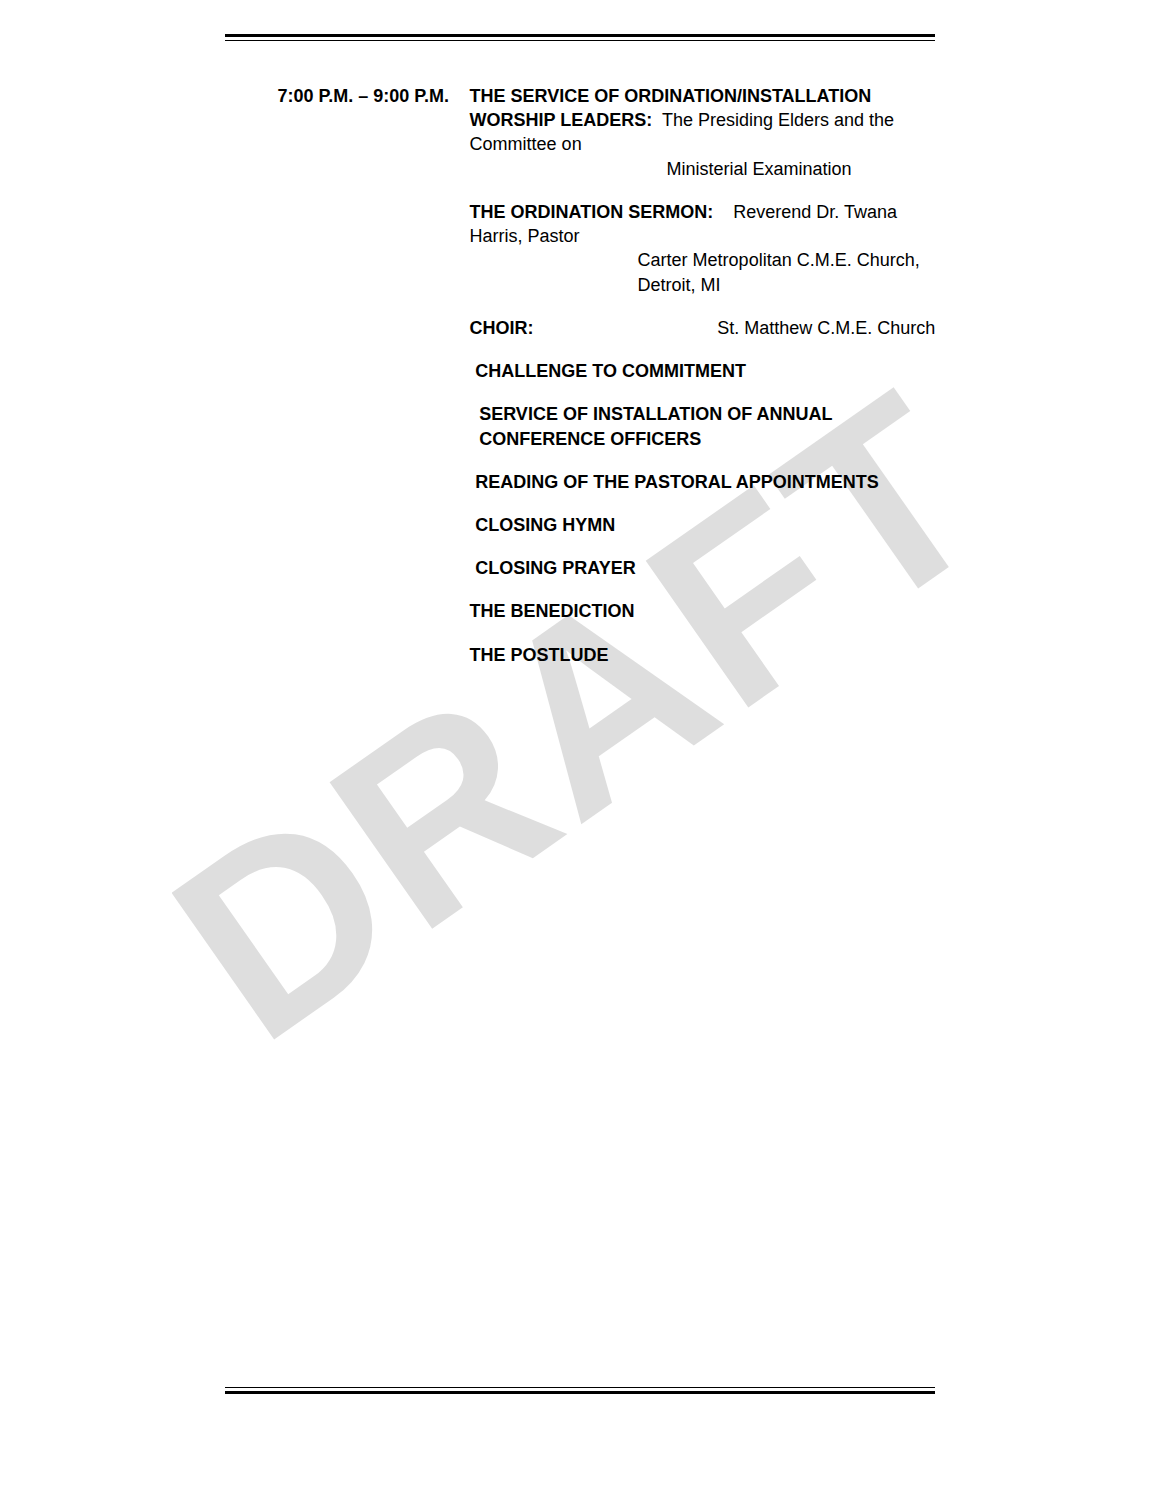DRAFT
7:00 P.M. – 9:00 P.M.
THE SERVICE OF ORDINATION/INSTALLATION
WORSHIP LEADERS: The Presiding Elders and the Committee on
Ministerial Examination
THE ORDINATION SERMON: Reverend Dr. Twana Harris, Pastor
Carter Metropolitan C.M.E. Church, Detroit, MI
CHOIR: St. Matthew C.M.E. Church
CHALLENGE TO COMMITMENT
SERVICE OF INSTALLATION OF ANNUAL CONFERENCE OFFICERS
READING OF THE PASTORAL APPOINTMENTS
CLOSING HYMN
CLOSING PRAYER
THE BENEDICTION
THE POSTLUDE